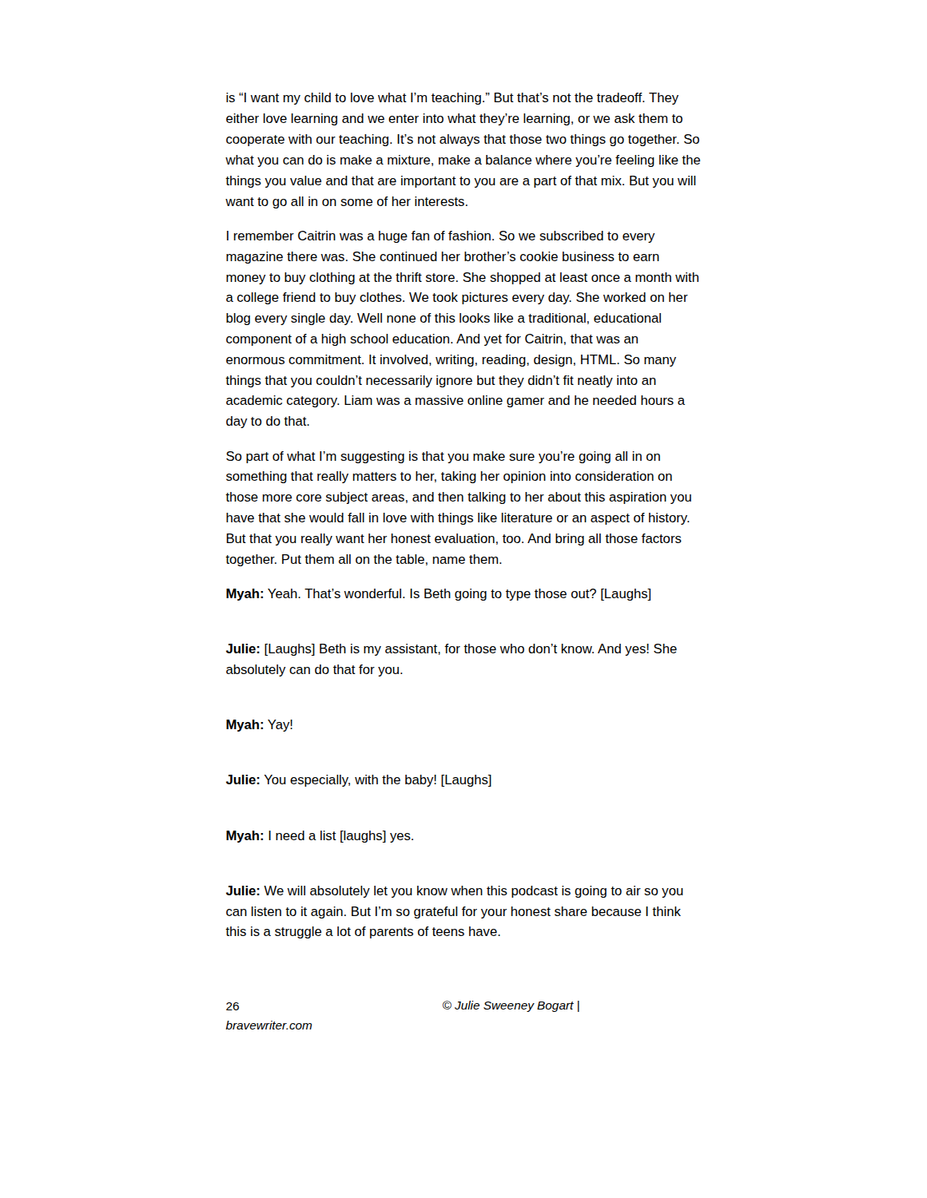is “I want my child to love what I’m teaching.” But that’s not the tradeoff. They either love learning and we enter into what they’re learning, or we ask them to cooperate with our teaching. It’s not always that those two things go together. So what you can do is make a mixture, make a balance where you’re feeling like the things you value and that are important to you are a part of that mix. But you will want to go all in on some of her interests.
I remember Caitrin was a huge fan of fashion. So we subscribed to every magazine there was. She continued her brother’s cookie business to earn money to buy clothing at the thrift store. She shopped at least once a month with a college friend to buy clothes. We took pictures every day. She worked on her blog every single day. Well none of this looks like a traditional, educational component of a high school education. And yet for Caitrin, that was an enormous commitment. It involved, writing, reading, design, HTML. So many things that you couldn’t necessarily ignore but they didn’t fit neatly into an academic category. Liam was a massive online gamer and he needed hours a day to do that.
So part of what I’m suggesting is that you make sure you’re going all in on something that really matters to her, taking her opinion into consideration on those more core subject areas, and then talking to her about this aspiration you have that she would fall in love with things like literature or an aspect of history. But that you really want her honest evaluation, too. And bring all those factors together. Put them all on the table, name them.
Myah: Yeah. That’s wonderful. Is Beth going to type those out? [Laughs]
Julie: [Laughs] Beth is my assistant, for those who don’t know. And yes! She absolutely can do that for you.
Myah: Yay!
Julie: You especially, with the baby! [Laughs]
Myah: I need a list [laughs] yes.
Julie: We will absolutely let you know when this podcast is going to air so you can listen to it again. But I’m so grateful for your honest share because I think this is a struggle a lot of parents of teens have.
26
bravewriter.com
© Julie Sweeney Bogart |